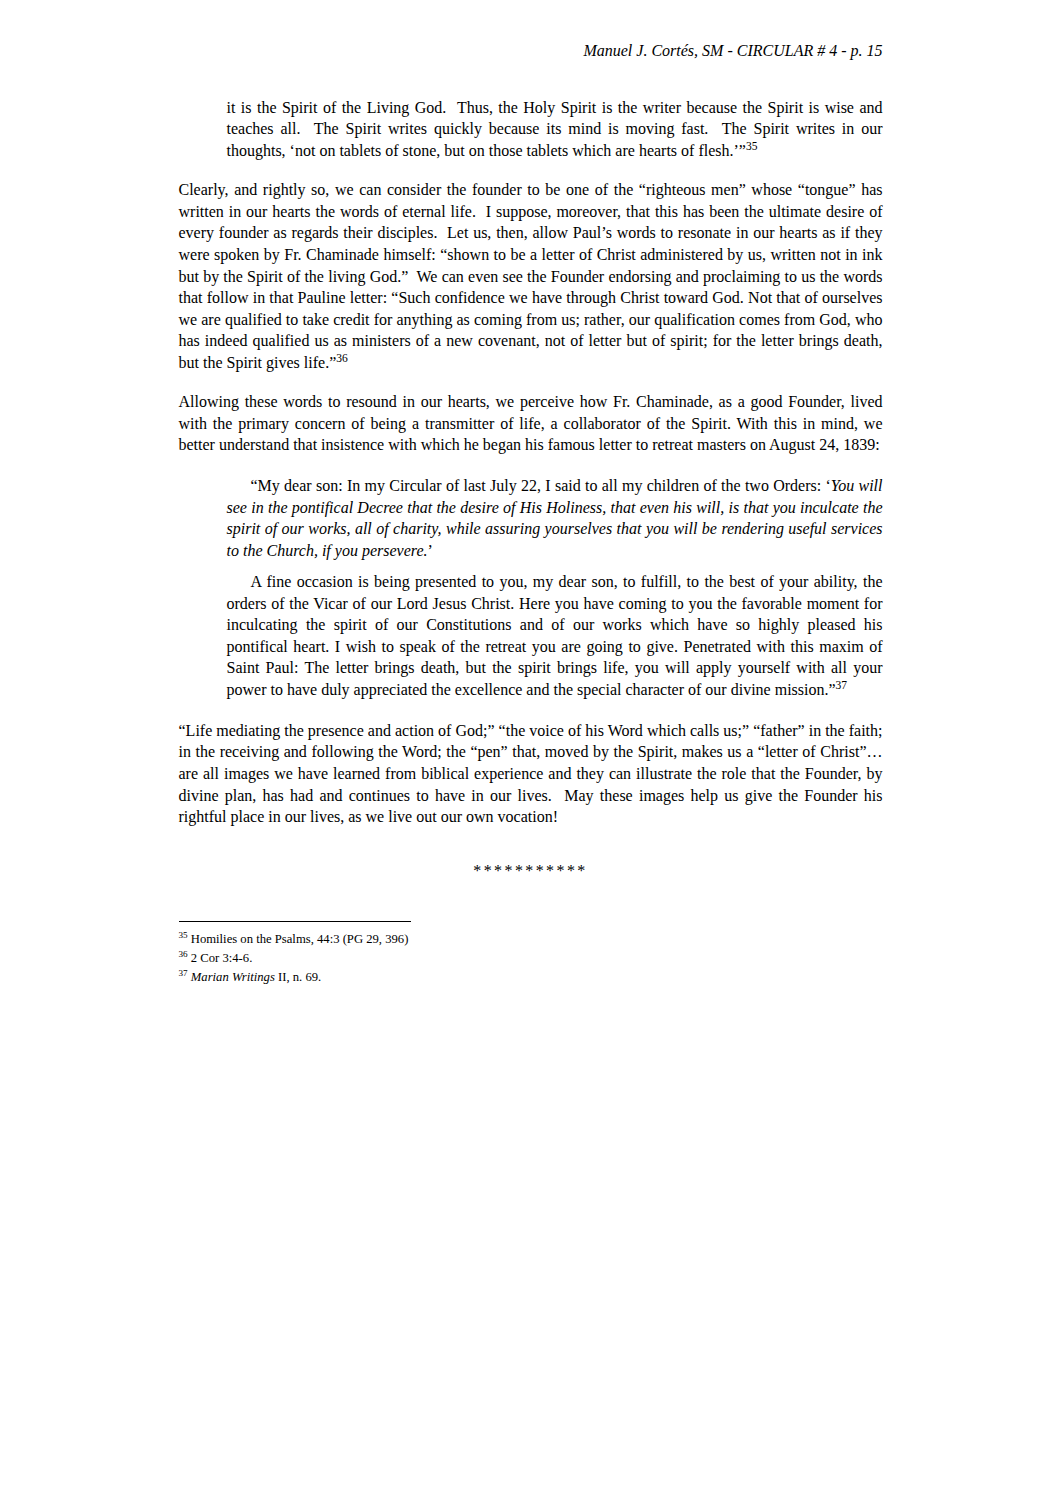Manuel J. Cortés, SM - CIRCULAR # 4 - p. 15
it is the Spirit of the Living God. Thus, the Holy Spirit is the writer because the Spirit is wise and teaches all. The Spirit writes quickly because its mind is moving fast. The Spirit writes in our thoughts, ‘not on tablets of stone, but on those tablets which are hearts of flesh.’”35
Clearly, and rightly so, we can consider the founder to be one of the “righteous men” whose “tongue” has written in our hearts the words of eternal life. I suppose, moreover, that this has been the ultimate desire of every founder as regards their disciples. Let us, then, allow Paul’s words to resonate in our hearts as if they were spoken by Fr. Chaminade himself: “shown to be a letter of Christ administered by us, written not in ink but by the Spirit of the living God.” We can even see the Founder endorsing and proclaiming to us the words that follow in that Pauline letter: “Such confidence we have through Christ toward God. Not that of ourselves we are qualified to take credit for anything as coming from us; rather, our qualification comes from God, who has indeed qualified us as ministers of a new covenant, not of letter but of spirit; for the letter brings death, but the Spirit gives life.”36
Allowing these words to resound in our hearts, we perceive how Fr. Chaminade, as a good Founder, lived with the primary concern of being a transmitter of life, a collaborator of the Spirit. With this in mind, we better understand that insistence with which he began his famous letter to retreat masters on August 24, 1839:
“My dear son: In my Circular of last July 22, I said to all my children of the two Orders: ‘You will see in the pontifical Decree that the desire of His Holiness, that even his will, is that you inculcate the spirit of our works, all of charity, while assuring yourselves that you will be rendering useful services to the Church, if you persevere.’
A fine occasion is being presented to you, my dear son, to fulfill, to the best of your ability, the orders of the Vicar of our Lord Jesus Christ. Here you have coming to you the favorable moment for inculcating the spirit of our Constitutions and of our works which have so highly pleased his pontifical heart. I wish to speak of the retreat you are going to give. Penetrated with this maxim of Saint Paul: The letter brings death, but the spirit brings life, you will apply yourself with all your power to have duly appreciated the excellence and the special character of our divine mission.”37
“Life mediating the presence and action of God;” “the voice of his Word which calls us;” “father” in the faith; in the receiving and following the Word; the “pen” that, moved by the Spirit, makes us a “letter of Christ”… are all images we have learned from biblical experience and they can illustrate the role that the Founder, by divine plan, has had and continues to have in our lives. May these images help us give the Founder his rightful place in our lives, as we live out our own vocation!
***********
35 Homilies on the Psalms, 44:3 (PG 29, 396)
36 2 Cor 3:4-6.
37 Marian Writings II, n. 69.